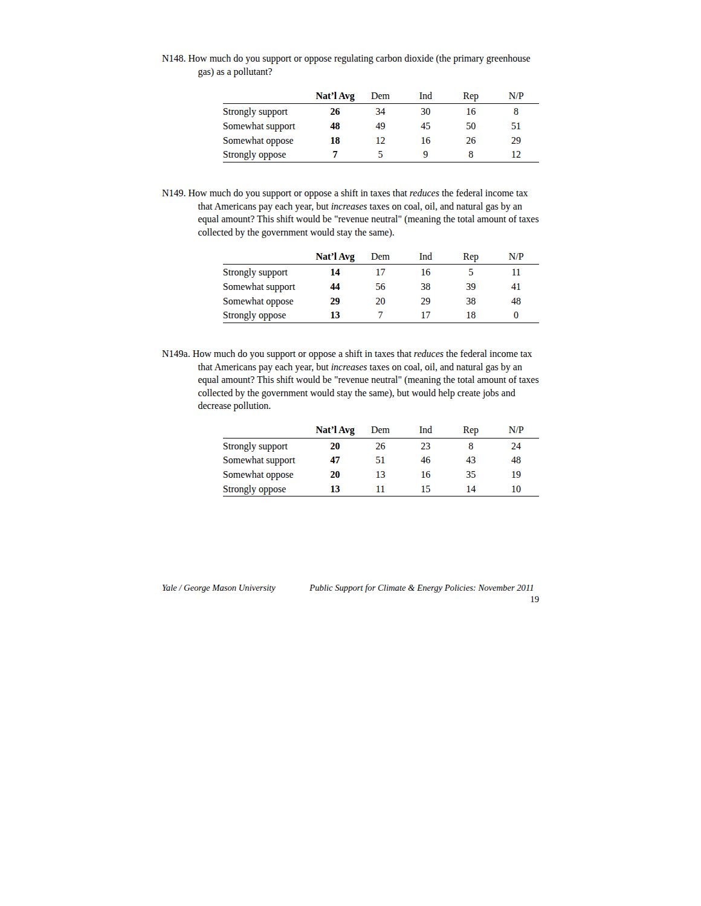N148. How much do you support or oppose regulating carbon dioxide (the primary greenhouse gas) as a pollutant?
| | Nat’l Avg | Dem | Ind | Rep | N/P |
| --- | --- | --- | --- | --- | --- |
| Strongly support | 26 | 34 | 30 | 16 | 8 |
| Somewhat support | 48 | 49 | 45 | 50 | 51 |
| Somewhat oppose | 18 | 12 | 16 | 26 | 29 |
| Strongly oppose | 7 | 5 | 9 | 8 | 12 |
N149. How much do you support or oppose a shift in taxes that reduces the federal income tax that Americans pay each year, but increases taxes on coal, oil, and natural gas by an equal amount? This shift would be "revenue neutral" (meaning the total amount of taxes collected by the government would stay the same).
| | Nat’l Avg | Dem | Ind | Rep | N/P |
| --- | --- | --- | --- | --- | --- |
| Strongly support | 14 | 17 | 16 | 5 | 11 |
| Somewhat support | 44 | 56 | 38 | 39 | 41 |
| Somewhat oppose | 29 | 20 | 29 | 38 | 48 |
| Strongly oppose | 13 | 7 | 17 | 18 | 0 |
N149a. How much do you support or oppose a shift in taxes that reduces the federal income tax that Americans pay each year, but increases taxes on coal, oil, and natural gas by an equal amount? This shift would be "revenue neutral" (meaning the total amount of taxes collected by the government would stay the same), but would help create jobs and decrease pollution.
| | Nat’l Avg | Dem | Ind | Rep | N/P |
| --- | --- | --- | --- | --- | --- |
| Strongly support | 20 | 26 | 23 | 8 | 24 |
| Somewhat support | 47 | 51 | 46 | 43 | 48 |
| Somewhat oppose | 20 | 13 | 16 | 35 | 19 |
| Strongly oppose | 13 | 11 | 15 | 14 | 10 |
Yale / George Mason University Public Support for Climate & Energy Policies: November 2011 19